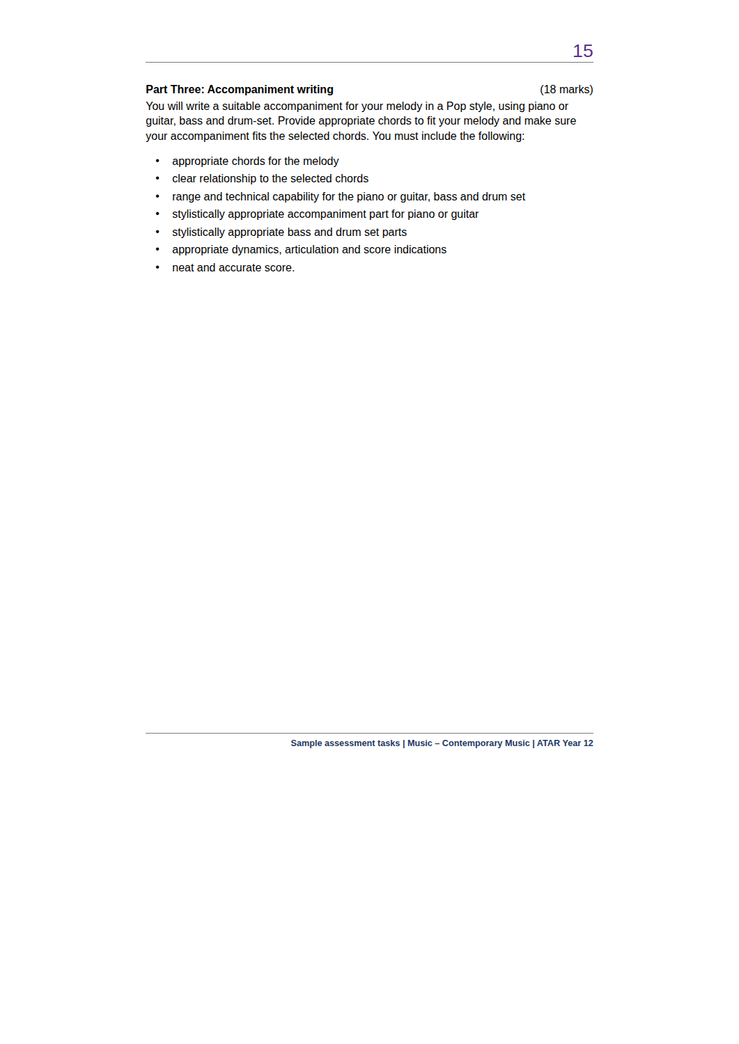15
Part Three: Accompaniment writing (18 marks)
You will write a suitable accompaniment for your melody in a Pop style, using piano or guitar, bass and drum-set. Provide appropriate chords to fit your melody and make sure your accompaniment fits the selected chords. You must include the following:
appropriate chords for the melody
clear relationship to the selected chords
range and technical capability for the piano or guitar, bass and drum set
stylistically appropriate accompaniment part for piano or guitar
stylistically appropriate bass and drum set parts
appropriate dynamics, articulation and score indications
neat and accurate score.
Sample assessment tasks | Music – Contemporary Music | ATAR Year 12